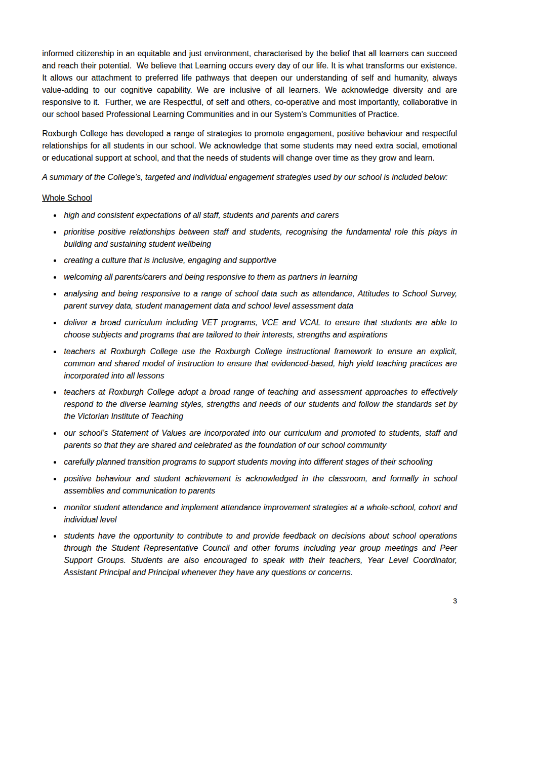informed citizenship in an equitable and just environment, characterised by the belief that all learners can succeed and reach their potential. We believe that Learning occurs every day of our life. It is what transforms our existence. It allows our attachment to preferred life pathways that deepen our understanding of self and humanity, always value-adding to our cognitive capability. We are inclusive of all learners. We acknowledge diversity and are responsive to it. Further, we are Respectful, of self and others, co-operative and most importantly, collaborative in our school based Professional Learning Communities and in our System's Communities of Practice.
Roxburgh College has developed a range of strategies to promote engagement, positive behaviour and respectful relationships for all students in our school. We acknowledge that some students may need extra social, emotional or educational support at school, and that the needs of students will change over time as they grow and learn.
A summary of the College’s, targeted and individual engagement strategies used by our school is included below:
Whole School
high and consistent expectations of all staff, students and parents and carers
prioritise positive relationships between staff and students, recognising the fundamental role this plays in building and sustaining student wellbeing
creating a culture that is inclusive, engaging and supportive
welcoming all parents/carers and being responsive to them as partners in learning
analysing and being responsive to a range of school data such as attendance, Attitudes to School Survey, parent survey data, student management data and school level assessment data
deliver a broad curriculum including VET programs, VCE and VCAL to ensure that students are able to choose subjects and programs that are tailored to their interests, strengths and aspirations
teachers at Roxburgh College use the Roxburgh College instructional framework to ensure an explicit, common and shared model of instruction to ensure that evidenced-based, high yield teaching practices are incorporated into all lessons
teachers at Roxburgh College adopt a broad range of teaching and assessment approaches to effectively respond to the diverse learning styles, strengths and needs of our students and follow the standards set by the Victorian Institute of Teaching
our school’s Statement of Values are incorporated into our curriculum and promoted to students, staff and parents so that they are shared and celebrated as the foundation of our school community
carefully planned transition programs to support students moving into different stages of their schooling
positive behaviour and student achievement is acknowledged in the classroom, and formally in school assemblies and communication to parents
monitor student attendance and implement attendance improvement strategies at a whole-school, cohort and individual level
students have the opportunity to contribute to and provide feedback on decisions about school operations through the Student Representative Council and other forums including year group meetings and Peer Support Groups. Students are also encouraged to speak with their teachers, Year Level Coordinator, Assistant Principal and Principal whenever they have any questions or concerns.
3